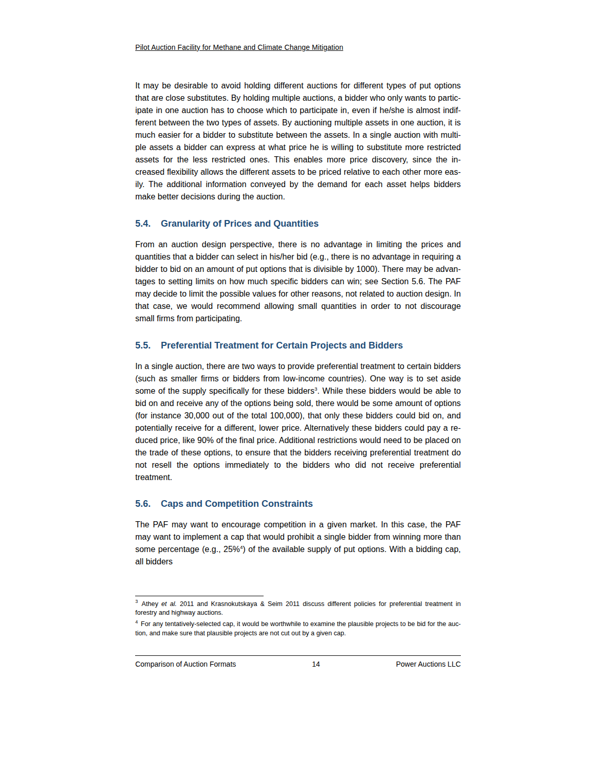Pilot Auction Facility for Methane and Climate Change Mitigation
It may be desirable to avoid holding different auctions for different types of put options that are close substitutes. By holding multiple auctions, a bidder who only wants to participate in one auction has to choose which to participate in, even if he/she is almost indifferent between the two types of assets. By auctioning multiple assets in one auction, it is much easier for a bidder to substitute between the assets. In a single auction with multiple assets a bidder can express at what price he is willing to substitute more restricted assets for the less restricted ones. This enables more price discovery, since the increased flexibility allows the different assets to be priced relative to each other more easily. The additional information conveyed by the demand for each asset helps bidders make better decisions during the auction.
5.4. Granularity of Prices and Quantities
From an auction design perspective, there is no advantage in limiting the prices and quantities that a bidder can select in his/her bid (e.g., there is no advantage in requiring a bidder to bid on an amount of put options that is divisible by 1000). There may be advantages to setting limits on how much specific bidders can win; see Section 5.6. The PAF may decide to limit the possible values for other reasons, not related to auction design. In that case, we would recommend allowing small quantities in order to not discourage small firms from participating.
5.5. Preferential Treatment for Certain Projects and Bidders
In a single auction, there are two ways to provide preferential treatment to certain bidders (such as smaller firms or bidders from low-income countries). One way is to set aside some of the supply specifically for these bidders3. While these bidders would be able to bid on and receive any of the options being sold, there would be some amount of options (for instance 30,000 out of the total 100,000), that only these bidders could bid on, and potentially receive for a different, lower price. Alternatively these bidders could pay a reduced price, like 90% of the final price. Additional restrictions would need to be placed on the trade of these options, to ensure that the bidders receiving preferential treatment do not resell the options immediately to the bidders who did not receive preferential treatment.
5.6. Caps and Competition Constraints
The PAF may want to encourage competition in a given market. In this case, the PAF may want to implement a cap that would prohibit a single bidder from winning more than some percentage (e.g., 25%4) of the available supply of put options. With a bidding cap, all bidders
3 Athey et al. 2011 and Krasnokutskaya & Seim 2011 discuss different policies for preferential treatment in forestry and highway auctions.
4 For any tentatively-selected cap, it would be worthwhile to examine the plausible projects to be bid for the auction, and make sure that plausible projects are not cut out by a given cap.
Comparison of Auction Formats
14
Power Auctions LLC